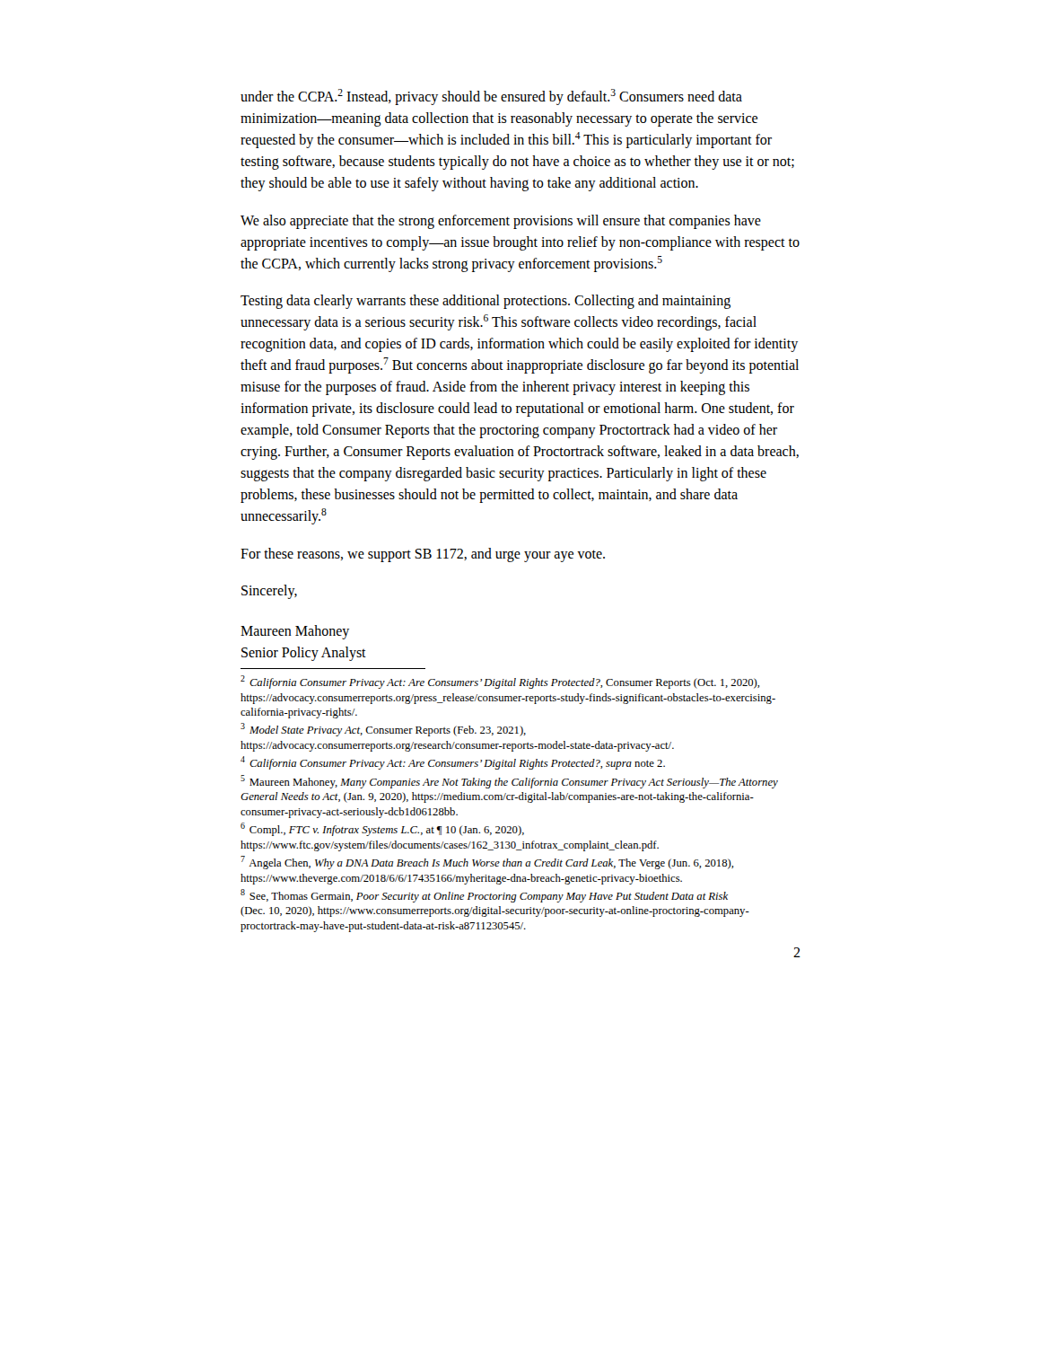under the CCPA.2 Instead, privacy should be ensured by default.3 Consumers need data minimization—meaning data collection that is reasonably necessary to operate the service requested by the consumer—which is included in this bill.4 This is particularly important for testing software, because students typically do not have a choice as to whether they use it or not; they should be able to use it safely without having to take any additional action.
We also appreciate that the strong enforcement provisions will ensure that companies have appropriate incentives to comply—an issue brought into relief by non-compliance with respect to the CCPA, which currently lacks strong privacy enforcement provisions.5
Testing data clearly warrants these additional protections. Collecting and maintaining unnecessary data is a serious security risk.6 This software collects video recordings, facial recognition data, and copies of ID cards, information which could be easily exploited for identity theft and fraud purposes.7 But concerns about inappropriate disclosure go far beyond its potential misuse for the purposes of fraud. Aside from the inherent privacy interest in keeping this information private, its disclosure could lead to reputational or emotional harm. One student, for example, told Consumer Reports that the proctoring company Proctortrack had a video of her crying. Further, a Consumer Reports evaluation of Proctortrack software, leaked in a data breach, suggests that the company disregarded basic security practices. Particularly in light of these problems, these businesses should not be permitted to collect, maintain, and share data unnecessarily.8
For these reasons, we support SB 1172, and urge your aye vote.
Sincerely,
Maureen Mahoney
Senior Policy Analyst
2 California Consumer Privacy Act: Are Consumers’ Digital Rights Protected?, Consumer Reports (Oct. 1, 2020), https://advocacy.consumerreports.org/press_release/consumer-reports-study-finds-significant-obstacles-to-exercising-california-privacy-rights/.
3 Model State Privacy Act, Consumer Reports (Feb. 23, 2021),
https://advocacy.consumerreports.org/research/consumer-reports-model-state-data-privacy-act/.
4 California Consumer Privacy Act: Are Consumers’ Digital Rights Protected?, supra note 2.
5 Maureen Mahoney, Many Companies Are Not Taking the California Consumer Privacy Act Seriously—The Attorney General Needs to Act, (Jan. 9, 2020), https://medium.com/cr-digital-lab/companies-are-not-taking-the-california-consumer-privacy-act-seriously-dcb1d06128bb.
6 Compl., FTC v. Infotrax Systems L.C., at ¶ 10 (Jan. 6, 2020),
https://www.ftc.gov/system/files/documents/cases/162_3130_infotrax_complaint_clean.pdf.
7 Angela Chen, Why a DNA Data Breach Is Much Worse than a Credit Card Leak, The Verge (Jun. 6, 2018), https://www.theverge.com/2018/6/6/17435166/myheritage-dna-breach-genetic-privacy-bioethics.
8 See, Thomas Germain, Poor Security at Online Proctoring Company May Have Put Student Data at Risk
(Dec. 10, 2020), https://www.consumerreports.org/digital-security/poor-security-at-online-proctoring-company-proctortrack-may-have-put-student-data-at-risk-a8711230545/.
2